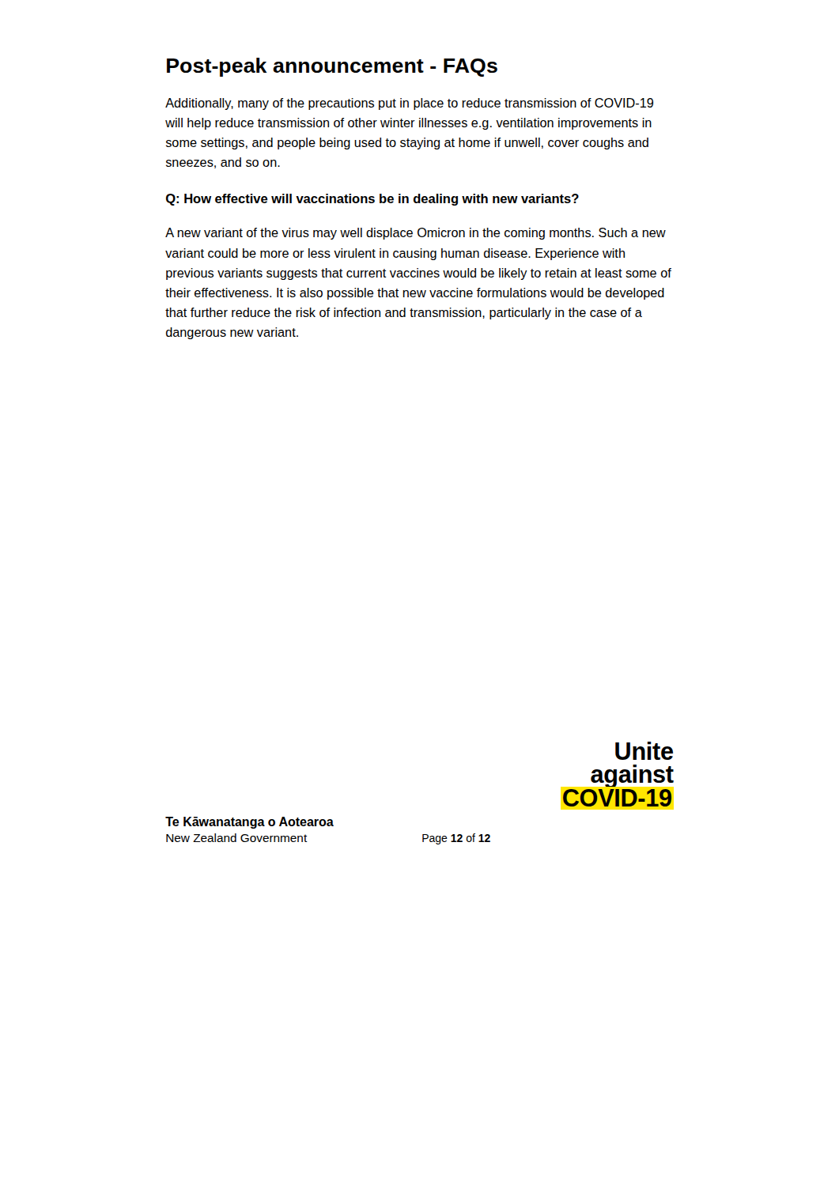Post-peak announcement - FAQs
Additionally, many of the precautions put in place to reduce transmission of COVID-19 will help reduce transmission of other winter illnesses e.g. ventilation improvements in some settings, and people being used to staying at home if unwell, cover coughs and sneezes, and so on.
Q: How effective will vaccinations be in dealing with new variants?
A new variant of the virus may well displace Omicron in the coming months. Such a new variant could be more or less virulent in causing human disease. Experience with previous variants suggests that current vaccines would be likely to retain at least some of their effectiveness. It is also possible that new vaccine formulations would be developed that further reduce the risk of infection and transmission, particularly in the case of a dangerous new variant.
Unite
against
COVID-19
Te Kāwanatanga o Aotearoa New Zealand Government
Page 12 of 12